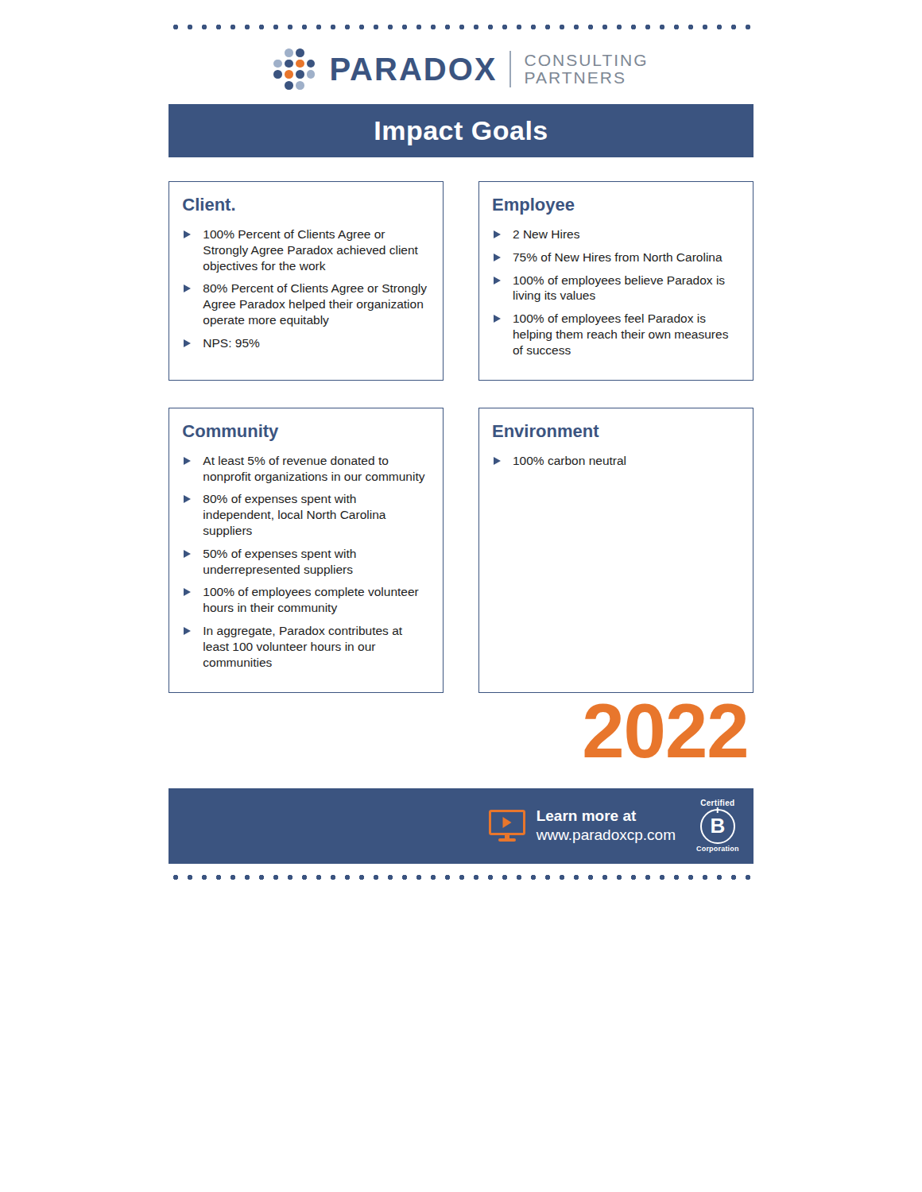PARADOX
Consulting Partners
Impact Goals
Client.
100% Percent of Clients Agree or Strongly Agree Paradox achieved client objectives for the work
80% Percent of Clients Agree or Strongly Agree Paradox helped their organization operate more equitably
NPS: 95%
Employee
2 New Hires
75% of New Hires from North Carolina
100% of employees believe Paradox is living its values
100% of employees feel Paradox is helping them reach their own measures of success
Community
At least 5% of revenue donated to nonprofit organizations in our community
80% of expenses spent with independent, local North Carolina suppliers
50% of expenses spent with underrepresented suppliers
100% of employees complete volunteer hours in their community
In aggregate, Paradox contributes at least 100 volunteer hours in our communities
Environment
100% carbon neutral
2022
Learn more at
www.paradoxcp.com
Certified
B
Corporation